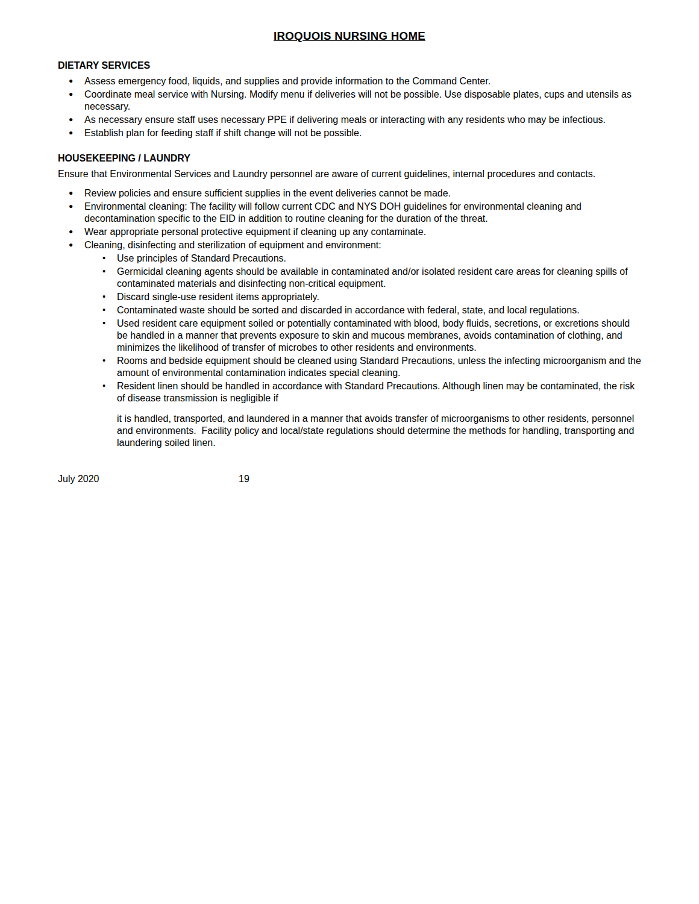IROQUOIS NURSING HOME
DIETARY SERVICES
Assess emergency food, liquids, and supplies and provide information to the Command Center.
Coordinate meal service with Nursing. Modify menu if deliveries will not be possible. Use disposable plates, cups and utensils as necessary.
As necessary ensure staff uses necessary PPE if delivering meals or interacting with any residents who may be infectious.
Establish plan for feeding staff if shift change will not be possible.
HOUSEKEEPING / LAUNDRY
Ensure that Environmental Services and Laundry personnel are aware of current guidelines, internal procedures and contacts.
Review policies and ensure sufficient supplies in the event deliveries cannot be made.
Environmental cleaning: The facility will follow current CDC and NYS DOH guidelines for environmental cleaning and decontamination specific to the EID in addition to routine cleaning for the duration of the threat.
Wear appropriate personal protective equipment if cleaning up any contaminate.
Cleaning, disinfecting and sterilization of equipment and environment:
Use principles of Standard Precautions.
Germicidal cleaning agents should be available in contaminated and/or isolated resident care areas for cleaning spills of contaminated materials and disinfecting non-critical equipment.
Discard single-use resident items appropriately.
Contaminated waste should be sorted and discarded in accordance with federal, state, and local regulations.
Used resident care equipment soiled or potentially contaminated with blood, body fluids, secretions, or excretions should be handled in a manner that prevents exposure to skin and mucous membranes, avoids contamination of clothing, and minimizes the likelihood of transfer of microbes to other residents and environments.
Rooms and bedside equipment should be cleaned using Standard Precautions, unless the infecting microorganism and the amount of environmental contamination indicates special cleaning.
Resident linen should be handled in accordance with Standard Precautions. Although linen may be contaminated, the risk of disease transmission is negligible if
it is handled, transported, and laundered in a manner that avoids transfer of microorganisms to other residents, personnel and environments. Facility policy and local/state regulations should determine the methods for handling, transporting and laundering soiled linen.
July 2020 19